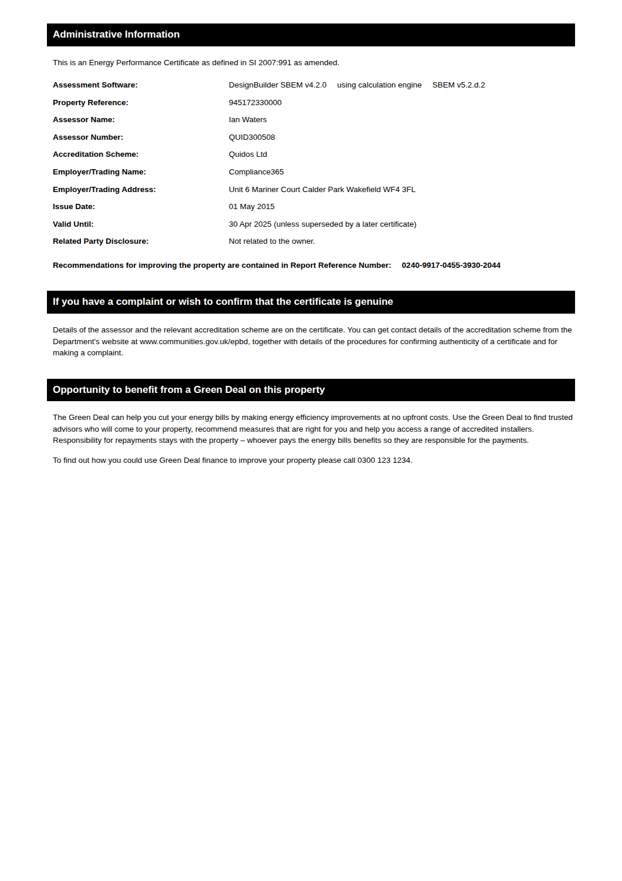Administrative Information
This is an Energy Performance Certificate as defined in SI 2007:991 as amended.
| Assessment Software: | DesignBuilder SBEM v4.2.0 using calculation engine SBEM v5.2.d.2 |
| Property Reference: | 945172330000 |
| Assessor Name: | Ian Waters |
| Assessor Number: | QUID300508 |
| Accreditation Scheme: | Quidos Ltd |
| Employer/Trading Name: | Compliance365 |
| Employer/Trading Address: | Unit 6 Mariner Court Calder Park Wakefield WF4 3FL |
| Issue Date: | 01 May 2015 |
| Valid Until: | 30 Apr 2025 (unless superseded by a later certificate) |
| Related Party Disclosure: | Not related to the owner. |
Recommendations for improving the property are contained in Report Reference Number:0240-9917-0455-3930-2044
If you have a complaint or wish to confirm that the certificate is genuine
Details of the assessor and the relevant accreditation scheme are on the certificate. You can get contact details of the accreditation scheme from the Department's website at www.communities.gov.uk/epbd, together with details of the procedures for confirming authenticity of a certificate and for making a complaint.
Opportunity to benefit from a Green Deal on this property
The Green Deal can help you cut your energy bills by making energy efficiency improvements at no upfront costs. Use the Green Deal to find trusted advisors who will come to your property, recommend measures that are right for you and help you access a range of accredited installers. Responsibility for repayments stays with the property – whoever pays the energy bills benefits so they are responsible for the payments.
To find out how you could use Green Deal finance to improve your property please call 0300 123 1234.